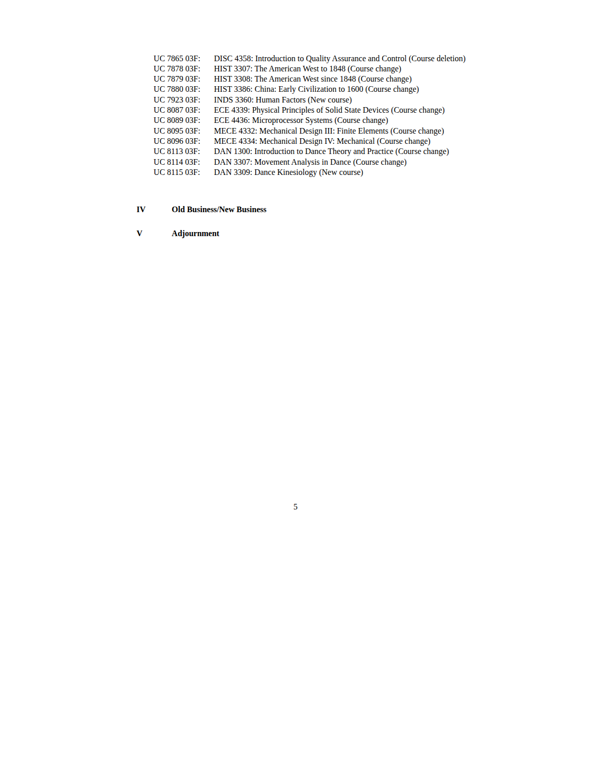| UC 7865 03F: | DISC 4358: Introduction to Quality Assurance and Control (Course deletion) |
| UC 7878 03F: | HIST 3307: The American West to 1848 (Course change) |
| UC 7879 03F: | HIST 3308: The American West since 1848 (Course change) |
| UC 7880 03F: | HIST 3386: China: Early Civilization to 1600 (Course change) |
| UC 7923 03F: | INDS 3360: Human Factors (New course) |
| UC 8087 03F: | ECE 4339: Physical Principles of Solid State Devices (Course change) |
| UC 8089 03F: | ECE 4436: Microprocessor Systems (Course change) |
| UC 8095 03F: | MECE 4332: Mechanical Design III: Finite Elements (Course change) |
| UC 8096 03F: | MECE 4334: Mechanical Design IV: Mechanical (Course change) |
| UC 8113 03F: | DAN 1300: Introduction to Dance Theory and Practice (Course change) |
| UC 8114 03F: | DAN 3307: Movement Analysis in Dance (Course change) |
| UC 8115 03F: | DAN 3309: Dance Kinesiology (New course) |
IV
Old Business/New Business
V
Adjournment
5